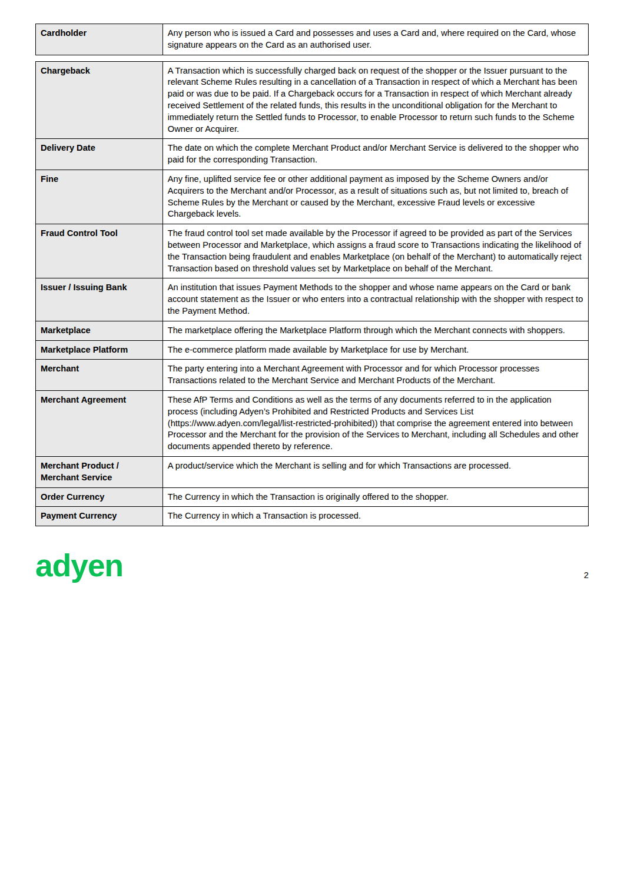| Cardholder | Any person who is issued a Card and possesses and uses a Card and, where required on the Card, whose signature appears on the Card as an authorised user. |
| Chargeback | A Transaction which is successfully charged back on request of the shopper or the Issuer pursuant to the relevant Scheme Rules resulting in a cancellation of a Transaction in respect of which a Merchant has been paid or was due to be paid. If a Chargeback occurs for a Transaction in respect of which Merchant already received Settlement of the related funds, this results in the unconditional obligation for the Merchant to immediately return the Settled funds to Processor, to enable Processor to return such funds to the Scheme Owner or Acquirer. |
| Delivery Date | The date on which the complete Merchant Product and/or Merchant Service is delivered to the shopper who paid for the corresponding Transaction. |
| Fine | Any fine, uplifted service fee or other additional payment as imposed by the Scheme Owners and/or Acquirers to the Merchant and/or Processor, as a result of situations such as, but not limited to, breach of Scheme Rules by the Merchant or caused by the Merchant, excessive Fraud levels or excessive Chargeback levels. |
| Fraud Control Tool | The fraud control tool set made available by the Processor if agreed to be provided as part of the Services between Processor and Marketplace, which assigns a fraud score to Transactions indicating the likelihood of the Transaction being fraudulent and enables Marketplace (on behalf of the Merchant) to automatically reject Transaction based on threshold values set by Marketplace on behalf of the Merchant. |
| Issuer / Issuing Bank | An institution that issues Payment Methods to the shopper and whose name appears on the Card or bank account statement as the Issuer or who enters into a contractual relationship with the shopper with respect to the Payment Method. |
| Marketplace | The marketplace offering the Marketplace Platform through which the Merchant connects with shoppers. |
| Marketplace Platform | The e-commerce platform made available by Marketplace for use by Merchant. |
| Merchant | The party entering into a Merchant Agreement with Processor and for which Processor processes Transactions related to the Merchant Service and Merchant Products of the Merchant. |
| Merchant Agreement | These AfP Terms and Conditions as well as the terms of any documents referred to in the application process (including Adyen’s Prohibited and Restricted Products and Services List (https://www.adyen.com/legal/list-restricted-prohibited)) that comprise the agreement entered into between Processor and the Merchant for the provision of the Services to Merchant, including all Schedules and other documents appended thereto by reference. |
| Merchant Product / Merchant Service | A product/service which the Merchant is selling and for which Transactions are processed. |
| Order Currency | The Currency in which the Transaction is originally offered to the shopper. |
| Payment Currency | The Currency in which a Transaction is processed. |
adyen
2